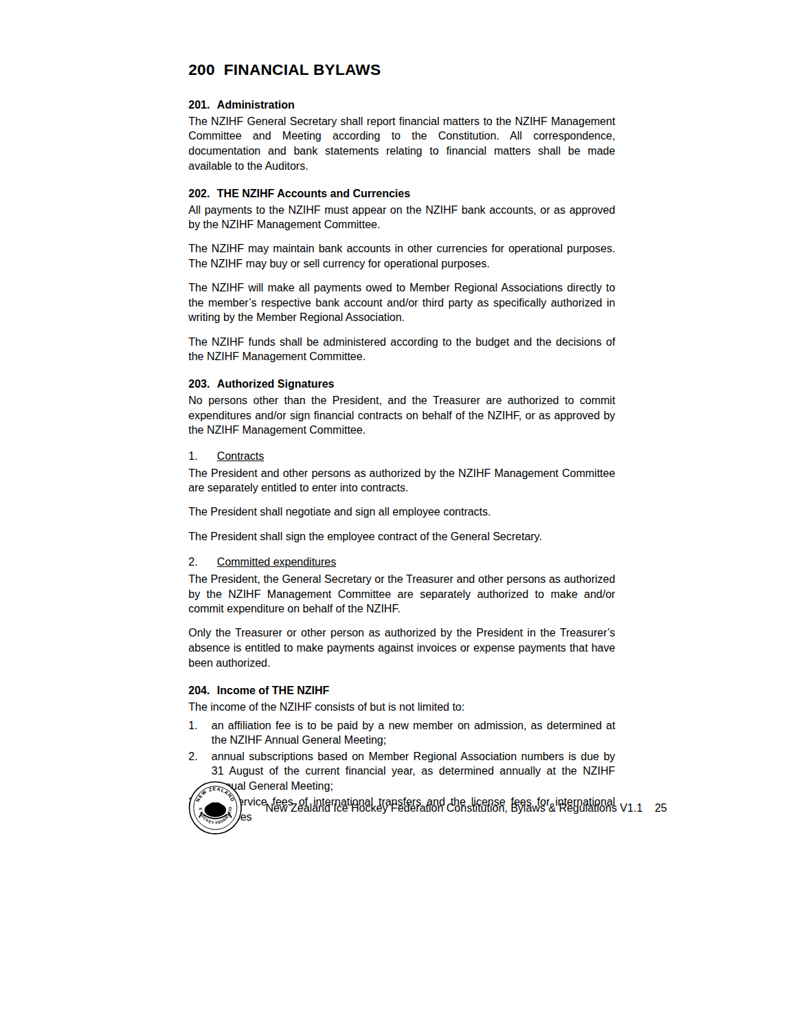200 FINANCIAL BYLAWS
201. Administration
The NZIHF General Secretary shall report financial matters to the NZIHF Management Committee and Meeting according to the Constitution. All correspondence, documentation and bank statements relating to financial matters shall be made available to the Auditors.
202. THE NZIHF Accounts and Currencies
All payments to the NZIHF must appear on the NZIHF bank accounts, or as approved by the NZIHF Management Committee.
The NZIHF may maintain bank accounts in other currencies for operational purposes. The NZIHF may buy or sell currency for operational purposes.
The NZIHF will make all payments owed to Member Regional Associations directly to the member’s respective bank account and/or third party as specifically authorized in writing by the Member Regional Association.
The NZIHF funds shall be administered according to the budget and the decisions of the NZIHF Management Committee.
203. Authorized Signatures
No persons other than the President, and the Treasurer are authorized to commit expenditures and/or sign financial contracts on behalf of the NZIHF, or as approved by the NZIHF Management Committee.
1. Contracts
The President and other persons as authorized by the NZIHF Management Committee are separately entitled to enter into contracts.
The President shall negotiate and sign all employee contracts.
The President shall sign the employee contract of the General Secretary.
2. Committed expenditures
The President, the General Secretary or the Treasurer and other persons as authorized by the NZIHF Management Committee are separately authorized to make and/or commit expenditure on behalf of the NZIHF.
Only the Treasurer or other person as authorized by the President in the Treasurer’s absence is entitled to make payments against invoices or expense payments that have been authorized.
204. Income of THE NZIHF
The income of the NZIHF consists of but is not limited to:
1. an affiliation fee is to be paid by a new member on admission, as determined at the NZIHF Annual General Meeting;
2. annual subscriptions based on Member Regional Association numbers is due by 31 August of the current financial year, as determined annually at the NZIHF Annual General Meeting;
3. the service fees of international transfers and the license fees for international referees
NEW ZEALAND ICE HOCKEY FEDERATION
New Zealand Ice Hockey Federation Constitution, Bylaws & Regulations V1.125